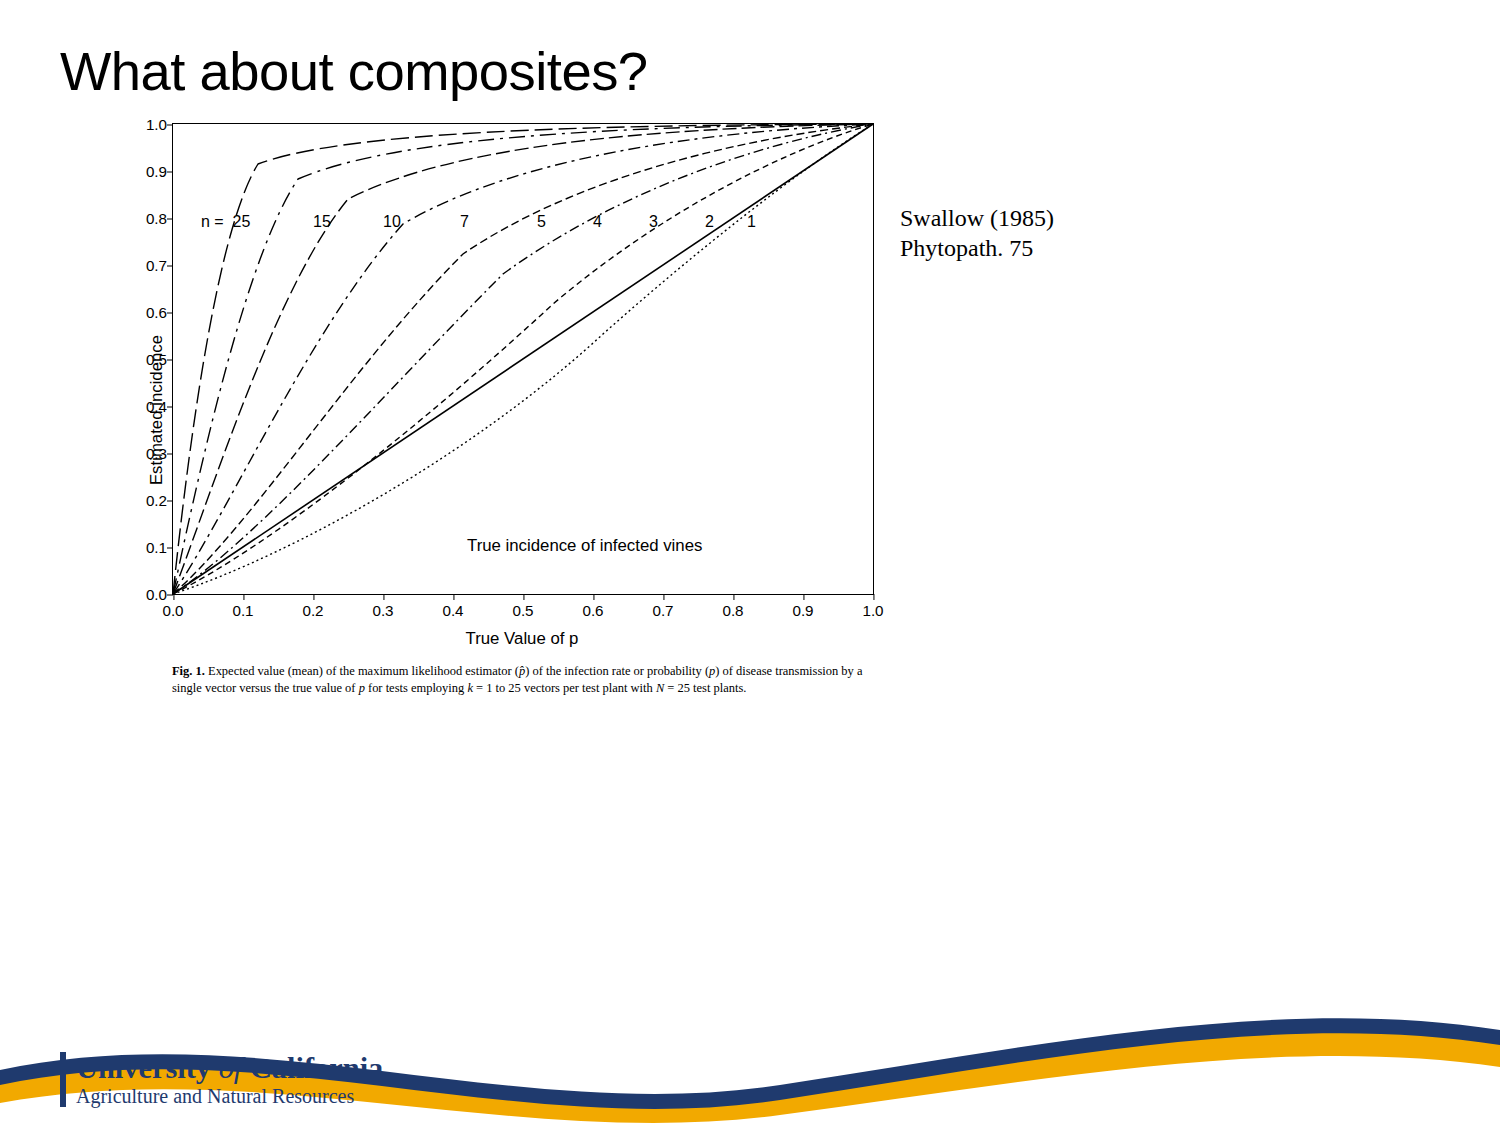What about composites?
Estimated incidence
1.0
0.9
0.8
0.7
0.6
0.5
0.4
0.3
0.2
0.1
0.0
0.0
0.1
0.2
0.3
0.4
0.5
0.6
0.7
0.8
0.9
1.0
n = 25
15
10
7
5
4
3
2
1
True incidence of infected vines
True Value of p
Fig. 1. Expected value (mean) of the maximum likelihood estimator (p̂) of the infection rate or probability (p) of disease transmission by a single vector versus the true value of p for tests employing k = 1 to 25 vectors per test plant with N = 25 test plants.
Swallow (1985)
Phytopath. 75
University of California
Agriculture and Natural Resources